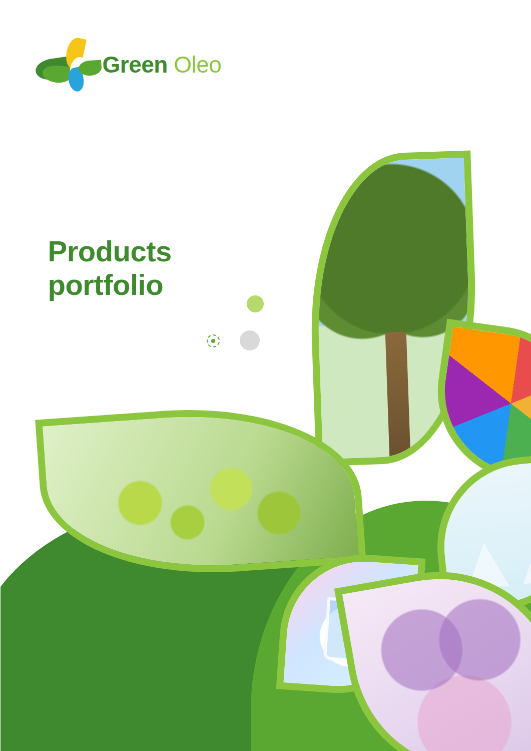Green Oleo
Products
portfolio
Cover page of the Green Oleo products portfolio, featuring leaf-shaped images of an olive tree, olives on a branch, a colourful pinwheel, laboratory flasks, a beaker and a butterfly.